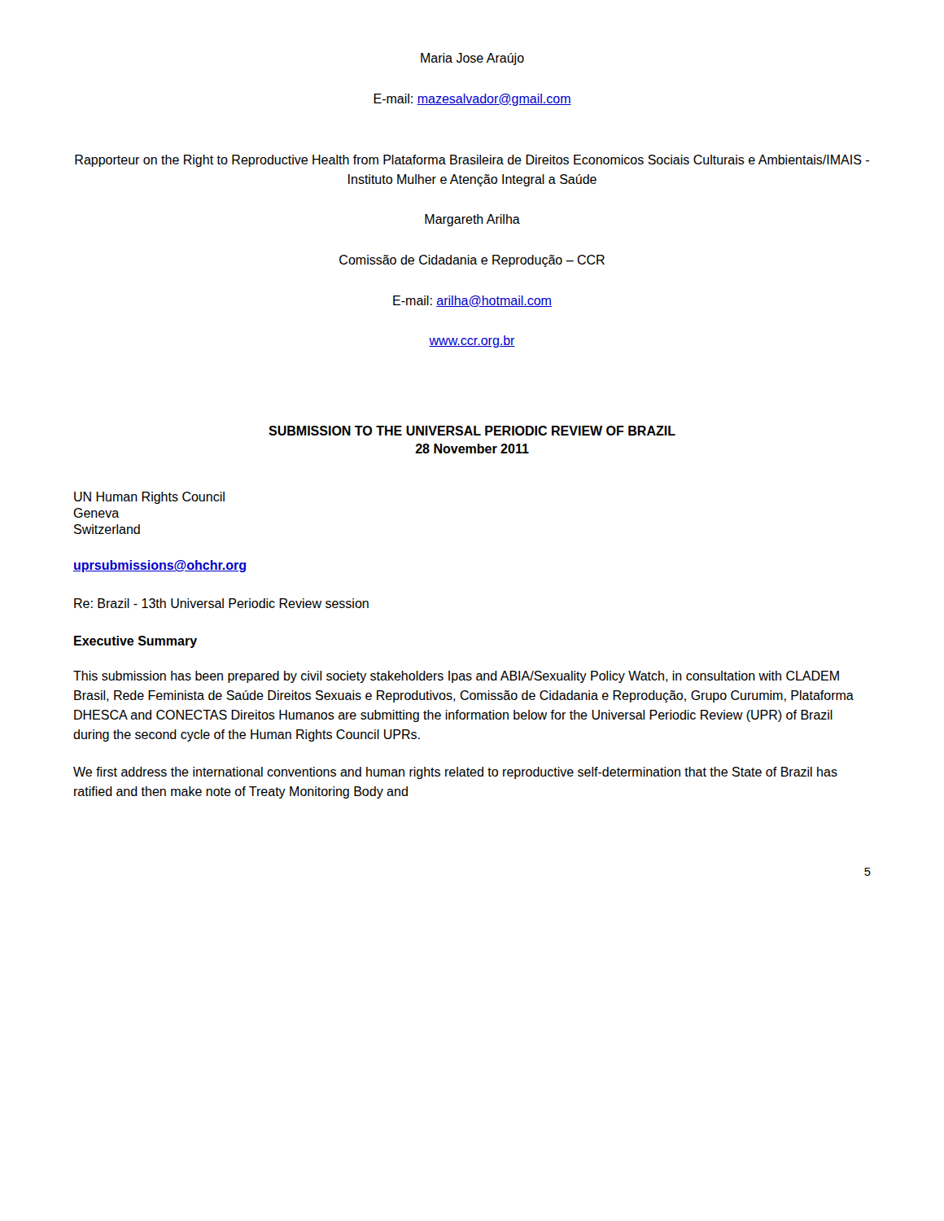Maria Jose Araújo
E-mail: mazesalvador@gmail.com
Rapporteur on the Right to Reproductive Health from Plataforma Brasileira de Direitos Economicos Sociais Culturais e Ambientais/IMAIS - Instituto Mulher e Atenção Integral a Saúde
Margareth Arilha
Comissão de Cidadania e Reprodução – CCR
E-mail: arilha@hotmail.com
www.ccr.org.br
SUBMISSION TO THE UNIVERSAL PERIODIC REVIEW OF BRAZIL
28 November 2011
UN Human Rights Council
Geneva
Switzerland
uprsubmissions@ohchr.org
Re: Brazil - 13th Universal Periodic Review session
Executive Summary
This submission has been prepared by civil society stakeholders Ipas and ABIA/Sexuality Policy Watch, in consultation with CLADEM Brasil, Rede Feminista de Saúde Direitos Sexuais e Reprodutivos, Comissão de Cidadania e Reprodução, Grupo Curumim, Plataforma DHESCA and CONECTAS Direitos Humanos are submitting the information below for the Universal Periodic Review (UPR) of Brazil during the second cycle of the Human Rights Council UPRs.
We first address the international conventions and human rights related to reproductive self-determination that the State of Brazil has ratified and then make note of Treaty Monitoring Body and
5